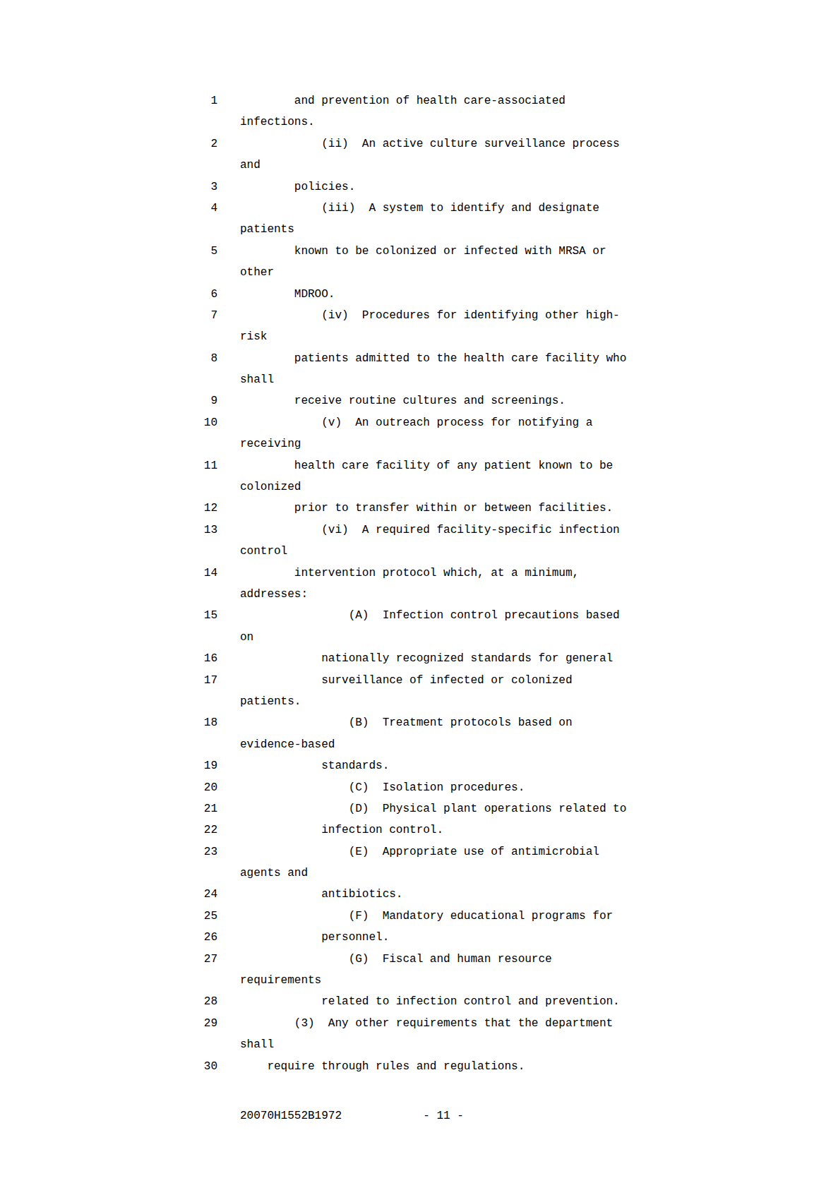and prevention of health care-associated infections.
(ii) An active culture surveillance process and
policies.
(iii) A system to identify and designate patients
known to be colonized or infected with MRSA or other
MDROO.
(iv) Procedures for identifying other high-risk
patients admitted to the health care facility who shall
receive routine cultures and screenings.
(v) An outreach process for notifying a receiving
health care facility of any patient known to be colonized
prior to transfer within or between facilities.
(vi) A required facility-specific infection control
intervention protocol which, at a minimum, addresses:
(A) Infection control precautions based on
nationally recognized standards for general
surveillance of infected or colonized patients.
(B) Treatment protocols based on evidence-based
standards.
(C) Isolation procedures.
(D) Physical plant operations related to
infection control.
(E) Appropriate use of antimicrobial agents and
antibiotics.
(F) Mandatory educational programs for
personnel.
(G) Fiscal and human resource requirements
related to infection control and prevention.
(3) Any other requirements that the department shall
require through rules and regulations.
20070H1552B1972 - 11 -